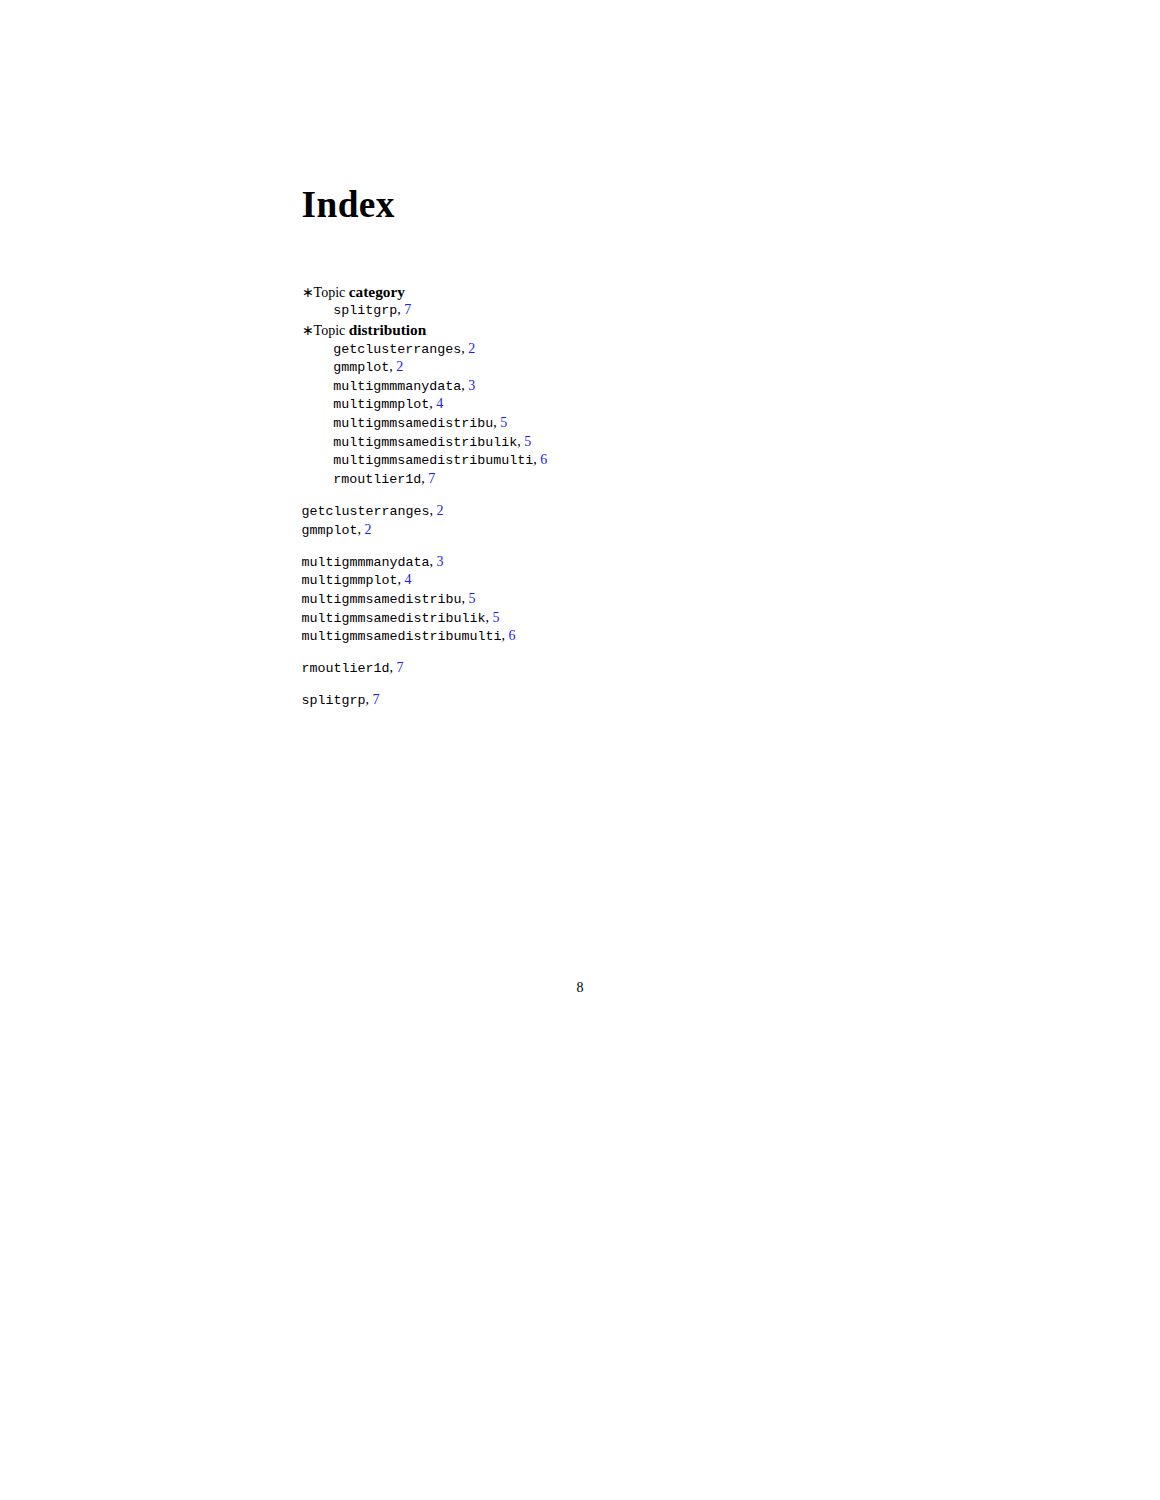Index
∗Topic category
splitgrp, 7
∗Topic distribution
getclusterranges, 2
gmmplot, 2
multigmmmanydata, 3
multigmmplot, 4
multigmmsamedistribu, 5
multigmmsamedistribulik, 5
multigmmsamedistribumulti, 6
rmoutlier1d, 7
getclusterranges, 2
gmmplot, 2
multigmmmanydata, 3
multigmmplot, 4
multigmmsamedistribu, 5
multigmmsamedistribulik, 5
multigmmsamedistribumulti, 6
rmoutlier1d, 7
splitgrp, 7
8